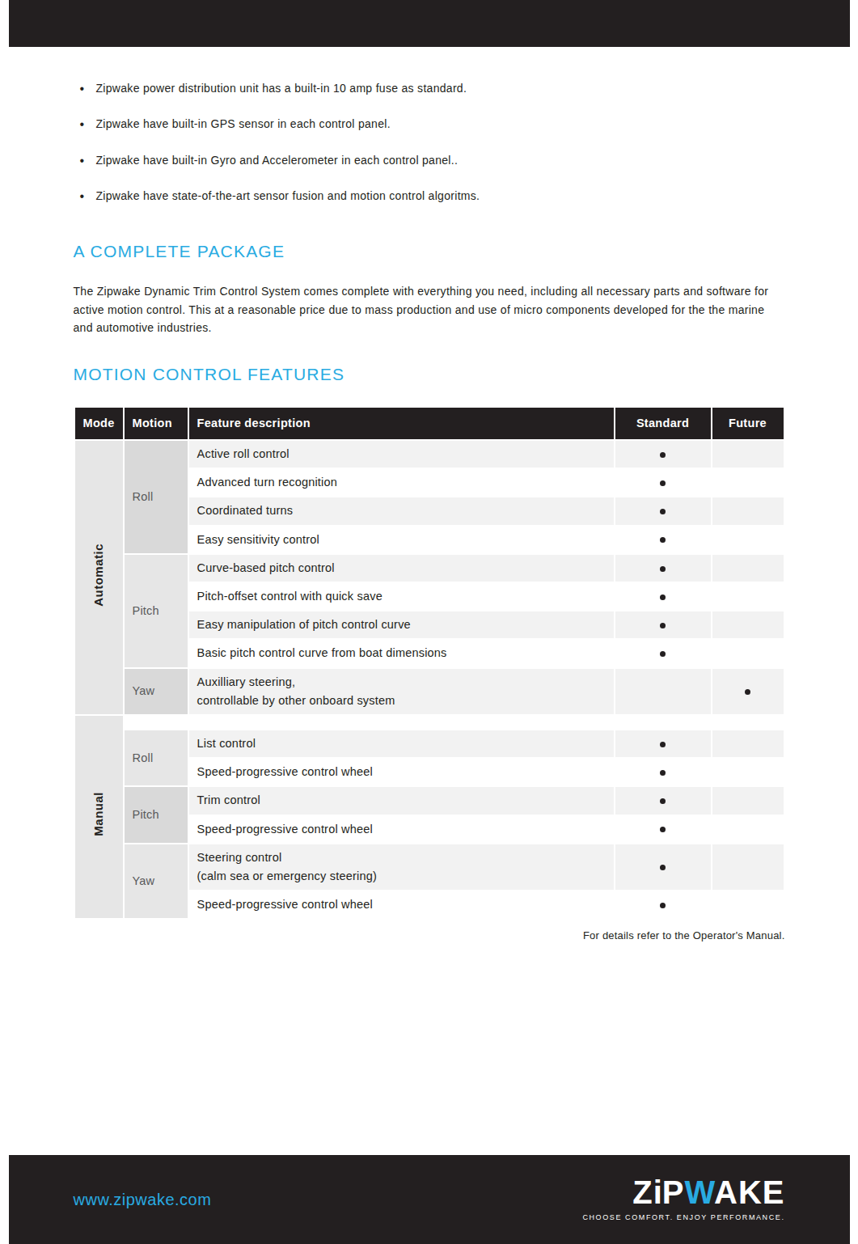Zipwake power distribution unit has a built-in 10 amp fuse as standard.
Zipwake have built-in GPS sensor in each control panel.
Zipwake have built-in Gyro and Accelerometer in each control panel..
Zipwake have state-of-the-art sensor fusion and motion control algoritms.
A COMPLETE PACKAGE
The Zipwake Dynamic Trim Control System comes complete with everything you need, including all necessary parts and software for active motion control. This at a reasonable price due to mass production and use of micro components developed for the the marine and automotive industries.
MOTION CONTROL FEATURES
| Mode | Motion | Feature description | Standard | Future |
| --- | --- | --- | --- | --- |
| Automatic | Roll | Active roll control | | |
| Advanced turn recognition | | |
| Coordinated turns | | |
| Easy sensitivity control | | |
| Pitch | Curve-based pitch control | | |
| Pitch-offset control with quick save | | |
| Easy manipulation of pitch control curve | | |
| Basic pitch control curve from boat dimensions | | |
| Yaw | Auxilliary steering, controllable by other onboard system | | |
| Manual | | | | |
| Roll | List control | | |
| Speed-progressive control wheel | | |
| Pitch | Trim control | | |
| Speed-progressive control wheel | | |
| Yaw | Steering control (calm sea or emergency steering) | | |
| Speed-progressive control wheel | | |
For details refer to the Operator's Manual.
www.zipwake.com
Zi PWAKE
CHOOSE COMFORT. ENJOY PERFORMANCE.